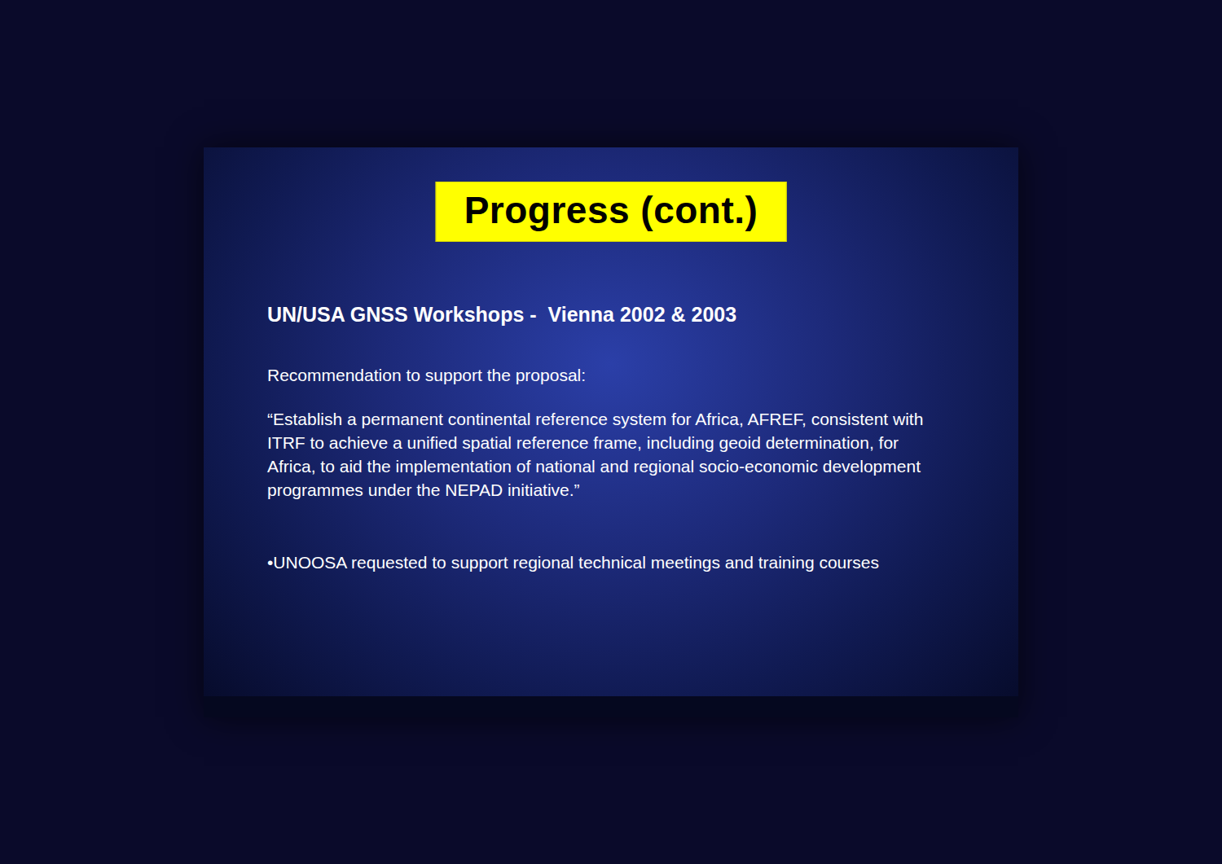Progress (cont.)
UN/USA GNSS Workshops - Vienna 2002 & 2003
Recommendation to support the proposal:
“Establish a permanent continental reference system for Africa, AFREF, consistent with ITRF to achieve a unified spatial reference frame, including geoid determination, for Africa, to aid the implementation of national and regional socio-economic development programmes under the NEPAD initiative.”
•UNOOSA requested to support regional technical meetings and training courses